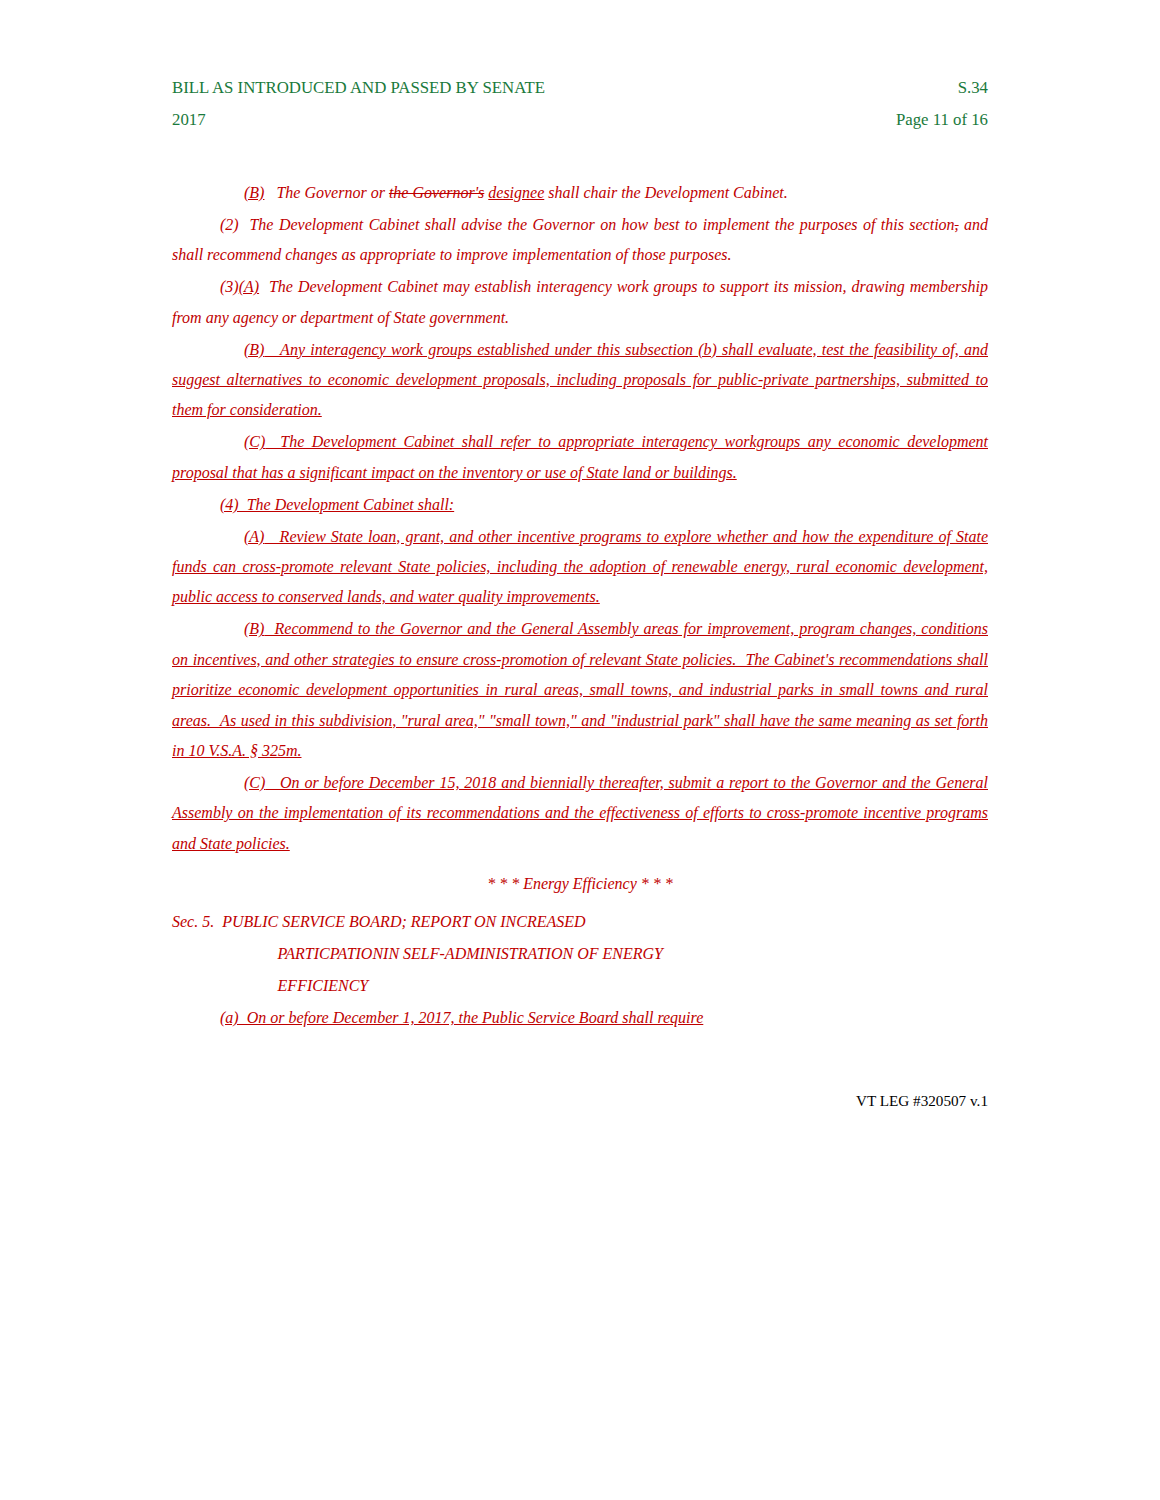BILL AS INTRODUCED AND PASSED BY SENATE 2017
S.34 Page 11 of 16
(B) The Governor or the Governor's designee shall chair the Development Cabinet.
(2) The Development Cabinet shall advise the Governor on how best to implement the purposes of this section, and shall recommend changes as appropriate to improve implementation of those purposes.
(3)(A) The Development Cabinet may establish interagency work groups to support its mission, drawing membership from any agency or department of State government.
(B) Any interagency work groups established under this subsection (b) shall evaluate, test the feasibility of, and suggest alternatives to economic development proposals, including proposals for public-private partnerships, submitted to them for consideration.
(C) The Development Cabinet shall refer to appropriate interagency workgroups any economic development proposal that has a significant impact on the inventory or use of State land or buildings.
(4) The Development Cabinet shall:
(A) Review State loan, grant, and other incentive programs to explore whether and how the expenditure of State funds can cross-promote relevant State policies, including the adoption of renewable energy, rural economic development, public access to conserved lands, and water quality improvements.
(B) Recommend to the Governor and the General Assembly areas for improvement, program changes, conditions on incentives, and other strategies to ensure cross-promotion of relevant State policies. The Cabinet's recommendations shall prioritize economic development opportunities in rural areas, small towns, and industrial parks in small towns and rural areas. As used in this subdivision, "rural area," "small town," and "industrial park" shall have the same meaning as set forth in 10 V.S.A. § 325m.
(C) On or before December 15, 2018 and biennially thereafter, submit a report to the Governor and the General Assembly on the implementation of its recommendations and the effectiveness of efforts to cross-promote incentive programs and State policies.
* * * Energy Efficiency * * *
Sec. 5. PUBLIC SERVICE BOARD; REPORT ON INCREASED
PARTICPATIONIN SELF-ADMINISTRATION OF ENERGY
EFFICIENCY
(a) On or before December 1, 2017, the Public Service Board shall require
VT LEG #320507 v.1